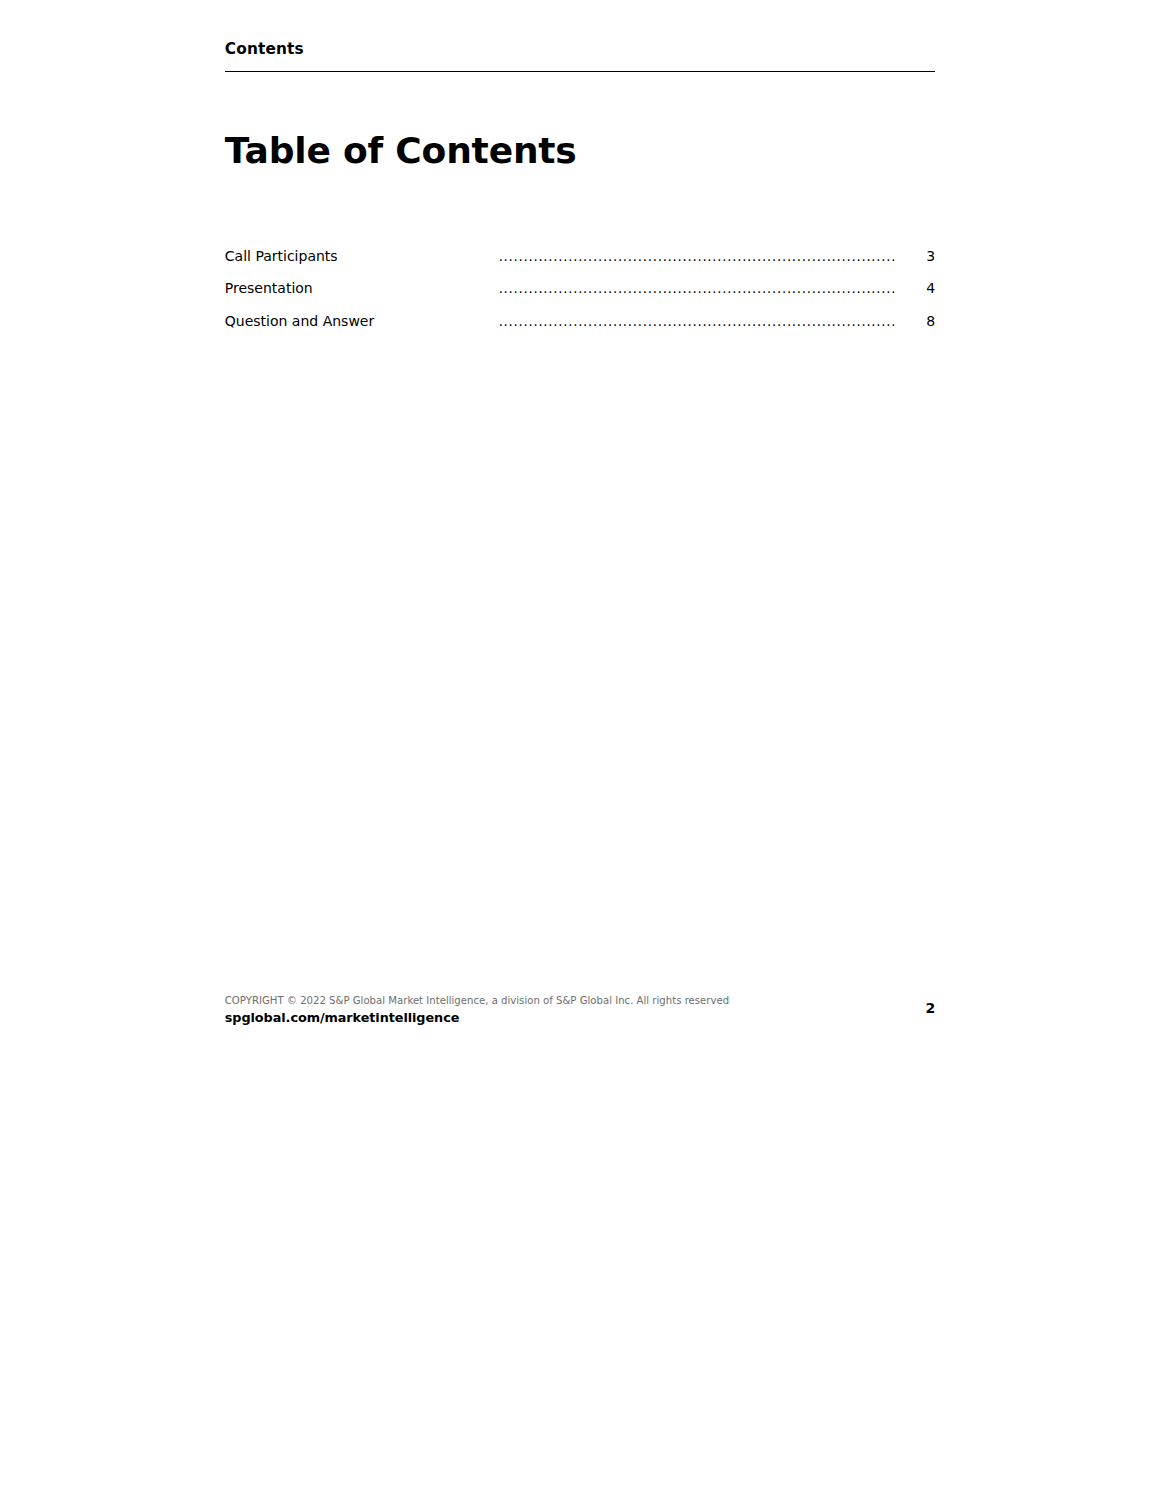Contents
Table of Contents
| Call Participants | ................................................................................ | 3 |
| Presentation | ................................................................................ | 4 |
| Question and Answer | ................................................................................ | 8 |
COPYRIGHT © 2022 S&P Global Market Intelligence, a division of S&P Global Inc. All rights reserved
spglobal.com/marketintelligence
2